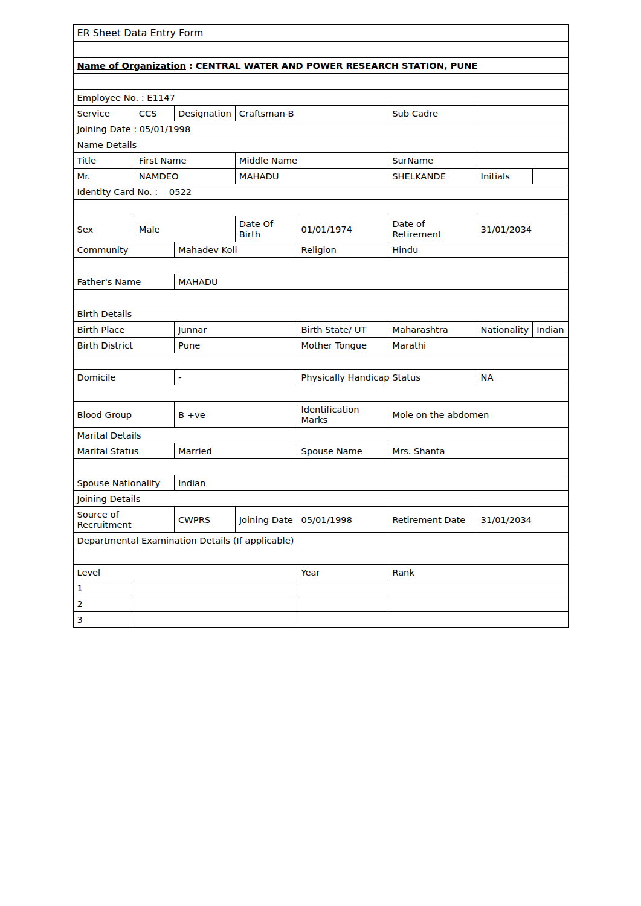| ER Sheet Data Entry Form |
| Name of Organization : CENTRAL WATER AND POWER RESEARCH STATION, PUNE |
| Employee No. : E1147 |
| Service | CCS | Designation | Craftsman-B | Sub Cadre | |
| Joining Date : 05/01/1998 |
| Name Details |
| Title | First Name | Middle Name | SurName | |
| Mr. | NAMDEO | MAHADU | SHELKANDE | Initials | |
| Identity Card No. : 0522 |
| Sex | Male | Date Of Birth | 01/01/1974 | Date of Retirement | 31/01/2034 |
| Community | Mahadev Koli | Religion | Hindu |
| Father's Name | MAHADU |
| Birth Details |
| Birth Place | Junnar | Birth State/ UT | Maharashtra | Nationality | Indian |
| Birth District | Pune | Mother Tongue | Marathi |
| Domicile | - | Physically Handicap Status | NA |
| Blood Group | B +ve | Identification Marks | Mole on the abdomen |
| Marital Details |
| Marital Status | Married | Spouse Name | Mrs. Shanta |
| Spouse Nationality | Indian |
| Joining Details |
| Source of Recruitment | CWPRS | Joining Date | 05/01/1998 | Retirement Date | 31/01/2034 |
| Departmental Examination Details (If applicable) |
| Level | Year | Rank |
| 1 | | | |
| 2 | | | |
| 3 | | | |